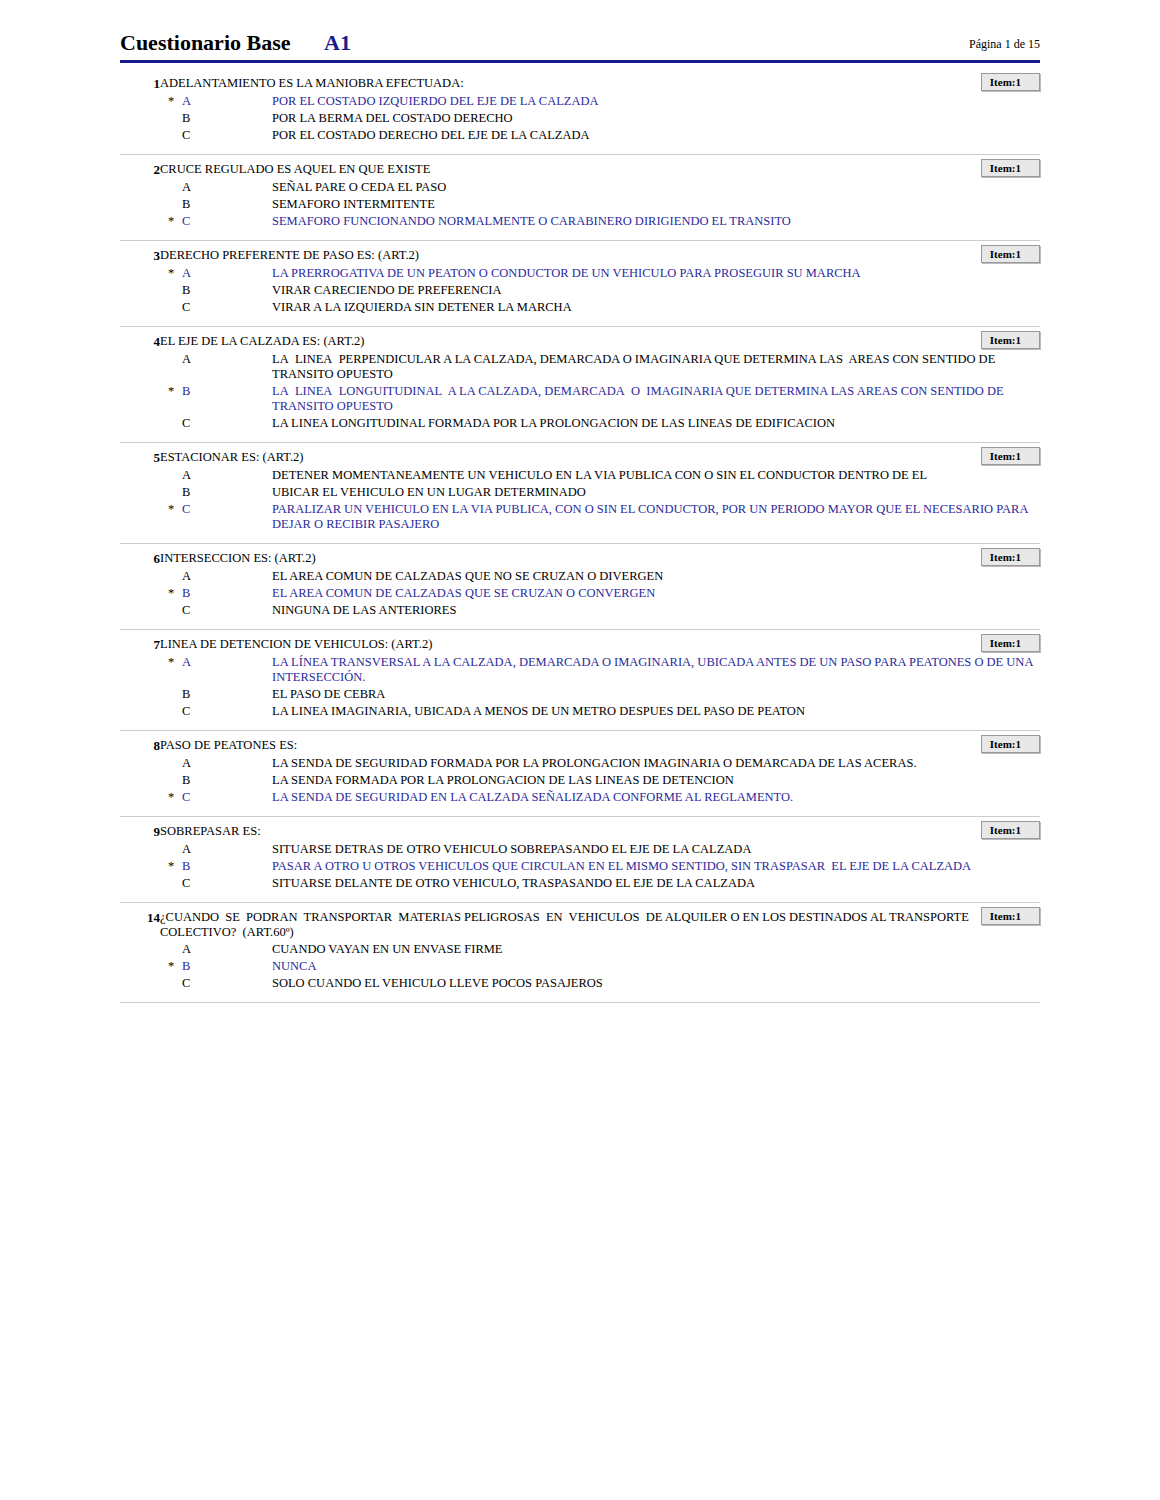Cuestionario Base A1
Página 1 de 15
Item:1
| 1 | ADELANTAMIENTO ES LA MANIOBRA EFECTUADA: |
| | * | A | POR EL COSTADO IZQUIERDO DEL EJE DE LA CALZADA |
| | | B | POR LA BERMA DEL COSTADO DERECHO |
| | | C | POR EL COSTADO DERECHO DEL EJE DE LA CALZADA |
Item:1
| 2 | CRUCE REGULADO ES AQUEL EN QUE EXISTE |
| | | A | SEÑAL PARE O CEDA EL PASO |
| | | B | SEMAFORO INTERMITENTE |
| | * | C | SEMAFORO FUNCIONANDO NORMALMENTE O CARABINERO DIRIGIENDO EL TRANSITO |
Item:1
| 3 | DERECHO PREFERENTE DE PASO ES: (ART.2) |
| | * | A | LA PRERROGATIVA DE UN PEATON O CONDUCTOR DE UN VEHICULO PARA PROSEGUIR SU MARCHA |
| | | B | VIRAR CARECIENDO DE PREFERENCIA |
| | | C | VIRAR A LA IZQUIERDA SIN DETENER LA MARCHA |
Item:1
| 4 | EL EJE DE LA CALZADA ES: (ART.2) |
| | | A | LA LINEA PERPENDICULAR A LA CALZADA, DEMARCADA O IMAGINARIA QUE DETERMINA LAS AREAS CON SENTIDO DE TRANSITO OPUESTO |
| | * | B | LA LINEA LONGUITUDINAL A LA CALZADA, DEMARCADA O IMAGINARIA QUE DETERMINA LAS AREAS CON SENTIDO DE TRANSITO OPUESTO |
| | | C | LA LINEA LONGITUDINAL FORMADA POR LA PROLONGACION DE LAS LINEAS DE EDIFICACION |
Item:1
| 5 | ESTACIONAR ES: (ART.2) |
| | | A | DETENER MOMENTANEAMENTE UN VEHICULO EN LA VIA PUBLICA CON O SIN EL CONDUCTOR DENTRO DE EL |
| | | B | UBICAR EL VEHICULO EN UN LUGAR DETERMINADO |
| | * | C | PARALIZAR UN VEHICULO EN LA VIA PUBLICA, CON O SIN EL CONDUCTOR, POR UN PERIODO MAYOR QUE EL NECESARIO PARA DEJAR O RECIBIR PASAJERO |
Item:1
| 6 | INTERSECCION ES: (ART.2) |
| | | A | EL AREA COMUN DE CALZADAS QUE NO SE CRUZAN O DIVERGEN |
| | * | B | EL AREA COMUN DE CALZADAS QUE SE CRUZAN O CONVERGEN |
| | | C | NINGUNA DE LAS ANTERIORES |
Item:1
| 7 | LINEA DE DETENCION DE VEHICULOS: (ART.2) |
| | * | A | LA LÍNEA TRANSVERSAL A LA CALZADA, DEMARCADA O IMAGINARIA, UBICADA ANTES DE UN PASO PARA PEATONES O DE UNA INTERSECCIÓN. |
| | | B | EL PASO DE CEBRA |
| | | C | LA LINEA IMAGINARIA, UBICADA A MENOS DE UN METRO DESPUES DEL PASO DE PEATON |
Item:1
| 8 | PASO DE PEATONES ES: |
| | | A | LA SENDA DE SEGURIDAD FORMADA POR LA PROLONGACION IMAGINARIA O DEMARCADA DE LAS ACERAS. |
| | | B | LA SENDA FORMADA POR LA PROLONGACION DE LAS LINEAS DE DETENCION |
| | * | C | LA SENDA DE SEGURIDAD EN LA CALZADA SEÑALIZADA CONFORME AL REGLAMENTO. |
Item:1
| 9 | SOBREPASAR ES: |
| | | A | SITUARSE DETRAS DE OTRO VEHICULO SOBREPASANDO EL EJE DE LA CALZADA |
| | * | B | PASAR A OTRO U OTROS VEHICULOS QUE CIRCULAN EN EL MISMO SENTIDO, SIN TRASPASAR EL EJE DE LA CALZADA |
| | | C | SITUARSE DELANTE DE OTRO VEHICULO, TRASPASANDO EL EJE DE LA CALZADA |
Item:1
| 14 | ¿CUANDO SE PODRAN TRANSPORTAR MATERIAS PELIGROSAS EN VEHICULOS DE ALQUILER O EN LOS DESTINADOS AL TRANSPORTE COLECTIVO? (ART.60º) |
| | | A | CUANDO VAYAN EN UN ENVASE FIRME |
| | * | B | NUNCA |
| | | C | SOLO CUANDO EL VEHICULO LLEVE POCOS PASAJEROS |